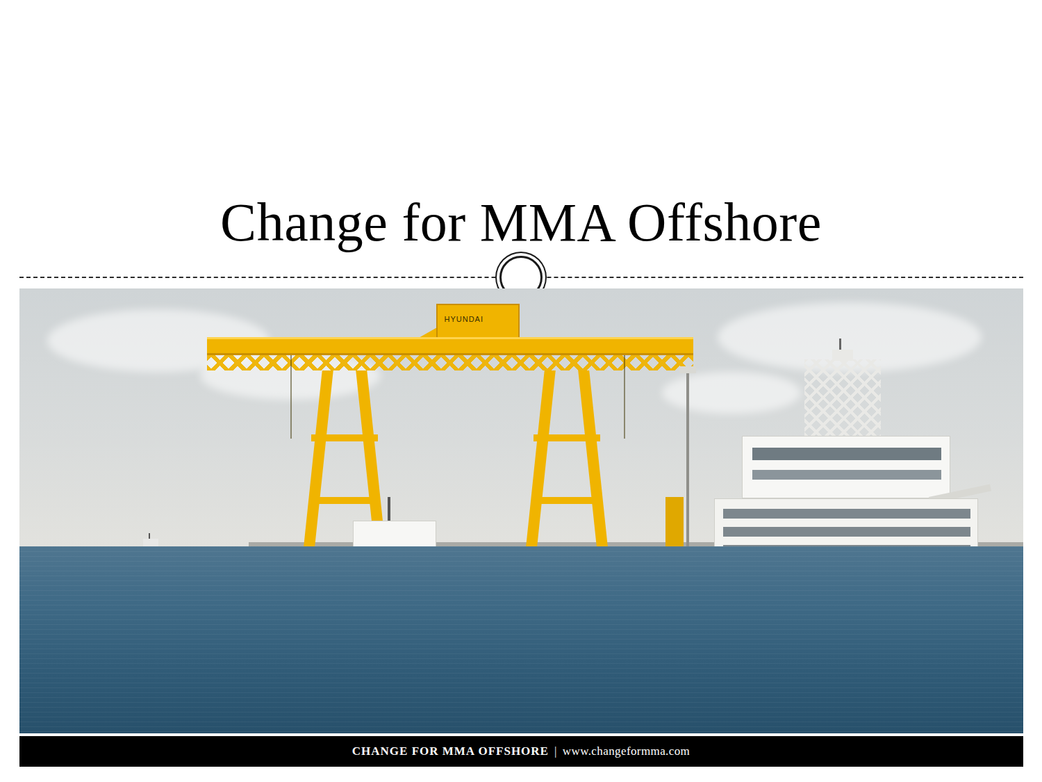Change for MMA Offshore
HYUNDAI
SEA HAWK
CHANGE FOR MMA OFFSHORE | www.changeformma.com